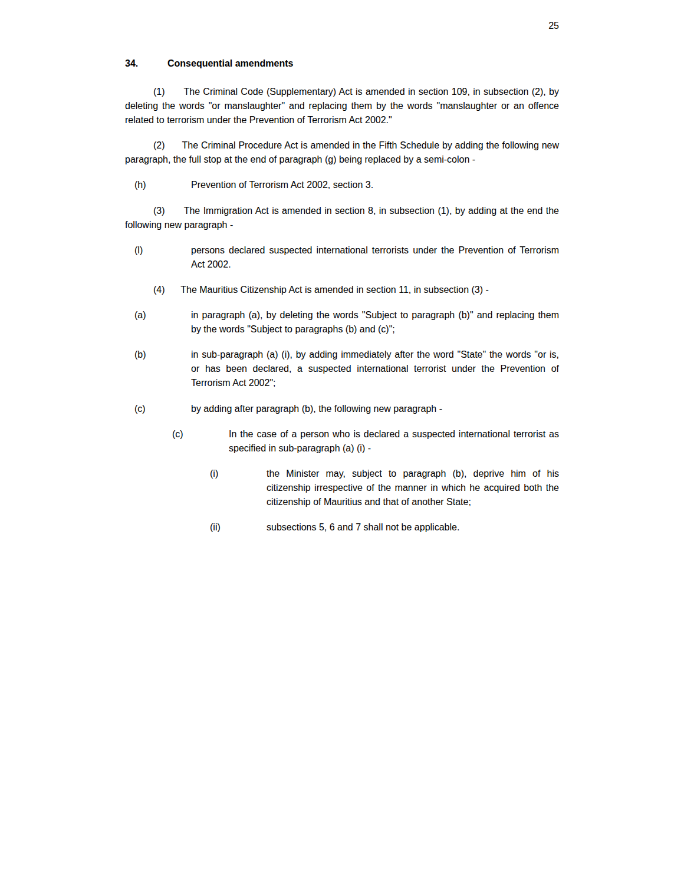25
34. Consequential amendments
(1) The Criminal Code (Supplementary) Act is amended in section 109, in subsection (2), by deleting the words "or manslaughter" and replacing them by the words "manslaughter or an offence related to terrorism under the Prevention of Terrorism Act 2002."
(2) The Criminal Procedure Act is amended in the Fifth Schedule by adding the following new paragraph, the full stop at the end of paragraph (g) being replaced by a semi-colon -
(h) Prevention of Terrorism Act 2002, section 3.
(3) The Immigration Act is amended in section 8, in subsection (1), by adding at the end the following new paragraph -
(l) persons declared suspected international terrorists under the Prevention of Terrorism Act 2002.
(4) The Mauritius Citizenship Act is amended in section 11, in subsection (3) -
(a) in paragraph (a), by deleting the words "Subject to paragraph (b)" and replacing them by the words "Subject to paragraphs (b) and (c)";
(b) in sub-paragraph (a) (i), by adding immediately after the word "State" the words "or is, or has been declared, a suspected international terrorist under the Prevention of Terrorism Act 2002";
(c) by adding after paragraph (b), the following new paragraph -
(c) In the case of a person who is declared a suspected international terrorist as specified in sub-paragraph (a) (i) -
(i) the Minister may, subject to paragraph (b), deprive him of his citizenship irrespective of the manner in which he acquired both the citizenship of Mauritius and that of another State;
(ii) subsections 5, 6 and 7 shall not be applicable.